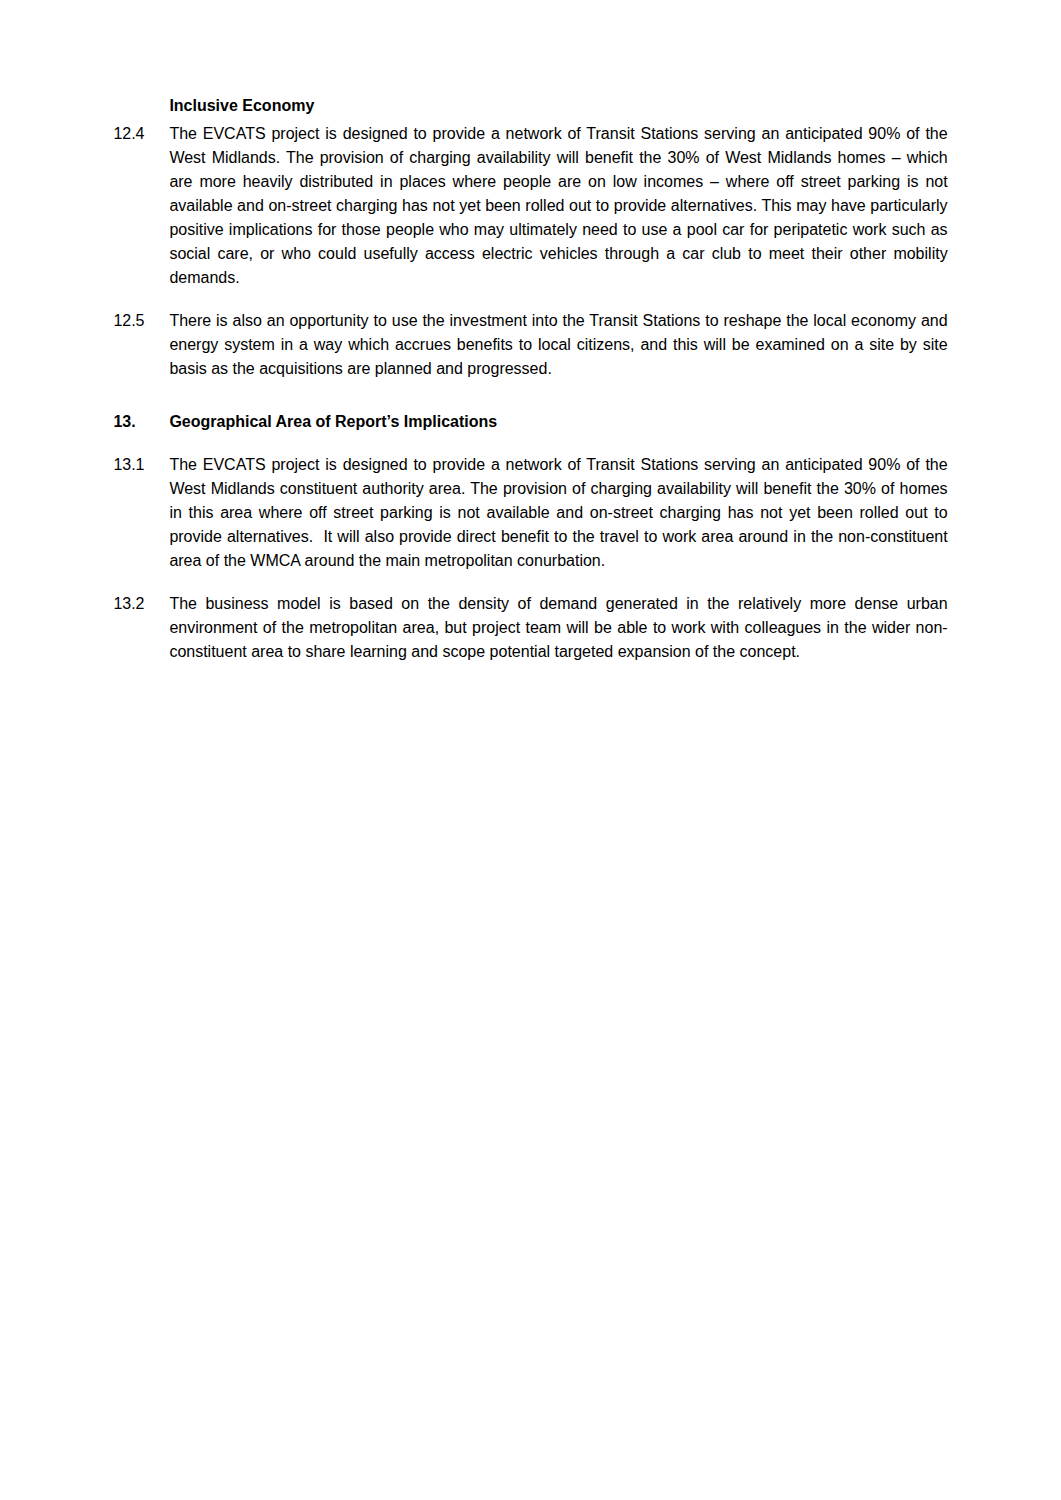Inclusive Economy
12.4
The EVCATS project is designed to provide a network of Transit Stations serving an anticipated 90% of the West Midlands. The provision of charging availability will benefit the 30% of West Midlands homes – which are more heavily distributed in places where people are on low incomes – where off street parking is not available and on-street charging has not yet been rolled out to provide alternatives. This may have particularly positive implications for those people who may ultimately need to use a pool car for peripatetic work such as social care, or who could usefully access electric vehicles through a car club to meet their other mobility demands.
12.5
There is also an opportunity to use the investment into the Transit Stations to reshape the local economy and energy system in a way which accrues benefits to local citizens, and this will be examined on a site by site basis as the acquisitions are planned and progressed.
13.
Geographical Area of Report’s Implications
13.1
The EVCATS project is designed to provide a network of Transit Stations serving an anticipated 90% of the West Midlands constituent authority area. The provision of charging availability will benefit the 30% of homes in this area where off street parking is not available and on-street charging has not yet been rolled out to provide alternatives. It will also provide direct benefit to the travel to work area around in the non-constituent area of the WMCA around the main metropolitan conurbation.
13.2
The business model is based on the density of demand generated in the relatively more dense urban environment of the metropolitan area, but project team will be able to work with colleagues in the wider non-constituent area to share learning and scope potential targeted expansion of the concept.